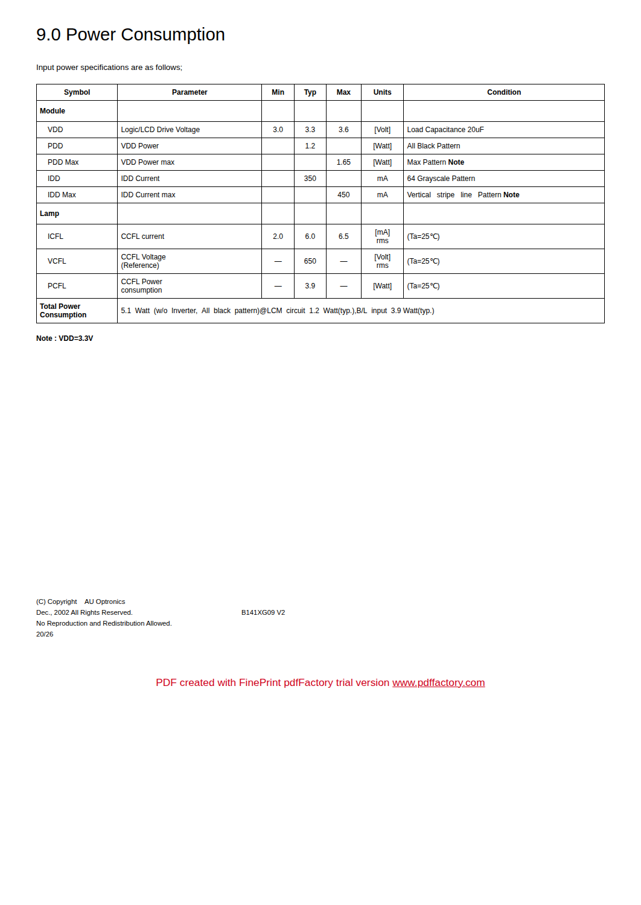9.0 Power Consumption
Input power specifications are as follows;
| Symbol | Parameter | Min | Typ | Max | Units | Condition |
| --- | --- | --- | --- | --- | --- | --- |
| Module | | | | | | |
| VDD | Logic/LCD Drive Voltage | 3.0 | 3.3 | 3.6 | [Volt] | Load Capacitance 20uF |
| PDD | VDD Power | | 1.2 | | [Watt] | All Black Pattern |
| PDD Max | VDD Power max | | | 1.65 | [Watt] | Max Pattern Note |
| IDD | IDD Current | | 350 | | mA | 64 Grayscale Pattern |
| IDD Max | IDD Current max | | | 450 | mA | Vertical stripe line Pattern Note |
| Lamp | | | | | | |
| ICFL | CCFL current | 2.0 | 6.0 | 6.5 | [mA] rms | (Ta=25℃) |
| VCFL | CCFL Voltage (Reference) | — | 650 | — | [Volt] rms | (Ta=25℃) |
| PCFL | CCFL Power consumption | — | 3.9 | — | [Watt] | (Ta=25℃) |
| Total Power Consumption | 5.1 Watt (w/o Inverter, All black pattern)@LCM circuit 1.2 Watt(typ.),B/L input 3.9 Watt(typ.) |
Note : VDD=3.3V
(C) Copyright AU Optronics
Dec., 2002 All Rights Reserved.B141XG09 V2
No Reproduction and Redistribution Allowed.
20/26
PDF created with FinePrint pdfFactory trial version www.pdffactory.com